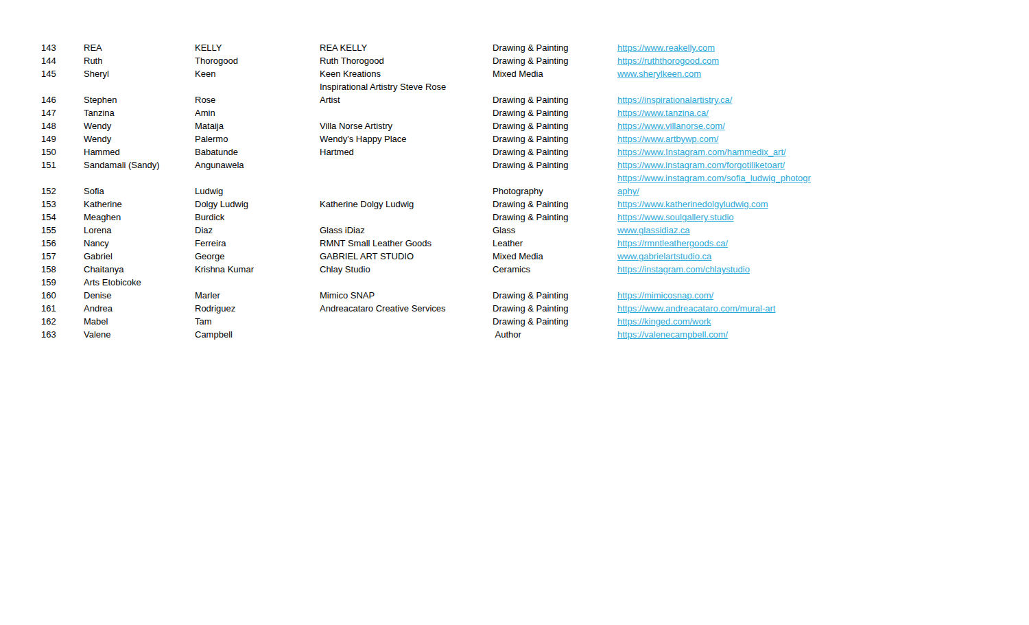| 143 | REA | KELLY | REA KELLY | Drawing & Painting | https://www.reakelly.com |
| 144 | Ruth | Thorogood | Ruth Thorogood | Drawing & Painting | https://ruththorogood.com |
| 145 | Sheryl | Keen | Keen Kreations | Mixed Media | www.sherylkeen.com |
| | | | Inspirational Artistry Steve Rose | | |
| 146 | Stephen | Rose | Artist | Drawing & Painting | https://inspirationalartistry.ca/ |
| 147 | Tanzina | Amin | | Drawing & Painting | https://www.tanzina.ca/ |
| 148 | Wendy | Mataija | Villa Norse Artistry | Drawing & Painting | https://www.villanorse.com/ |
| 149 | Wendy | Palermo | Wendy's Happy Place | Drawing & Painting | https://www.artbywp.com/ |
| 150 | Hammed | Babatunde | Hartmed | Drawing & Painting | https://www.Instagram.com/hammedix_art/ |
| 151 | Sandamali (Sandy) | Angunawela | | Drawing & Painting | https://www.instagram.com/forgotiliketoart/ |
| | | | | | https://www.instagram.com/sofia_ludwig_photogr |
| 152 | Sofia | Ludwig | | Photography | aphy/ |
| 153 | Katherine | Dolgy Ludwig | Katherine Dolgy Ludwig | Drawing & Painting | https://www.katherinedolgyludwig.com |
| 154 | Meaghen | Burdick | | Drawing & Painting | https://www.soulgallery.studio |
| 155 | Lorena | Diaz | Glass iDiaz | Glass | www.glassidiaz.ca |
| 156 | Nancy | Ferreira | RMNT Small Leather Goods | Leather | https://rmntleathergoods.ca/ |
| 157 | Gabriel | George | GABRIEL ART STUDIO | Mixed Media | www.gabrielartstudio.ca |
| 158 | Chaitanya | Krishna Kumar | Chlay Studio | Ceramics | https://instagram.com/chlaystudio |
| 159 | Arts Etobicoke | | | | |
| 160 | Denise | Marler | Mimico SNAP | Drawing & Painting | https://mimicosnap.com/ |
| 161 | Andrea | Rodriguez | Andreacataro Creative Services | Drawing & Painting | https://www.andreacataro.com/mural-art |
| 162 | Mabel | Tam | | Drawing & Painting | https://kinged.com/work |
| 163 | Valene | Campbell | | Author | https://valenecampbell.com/ |